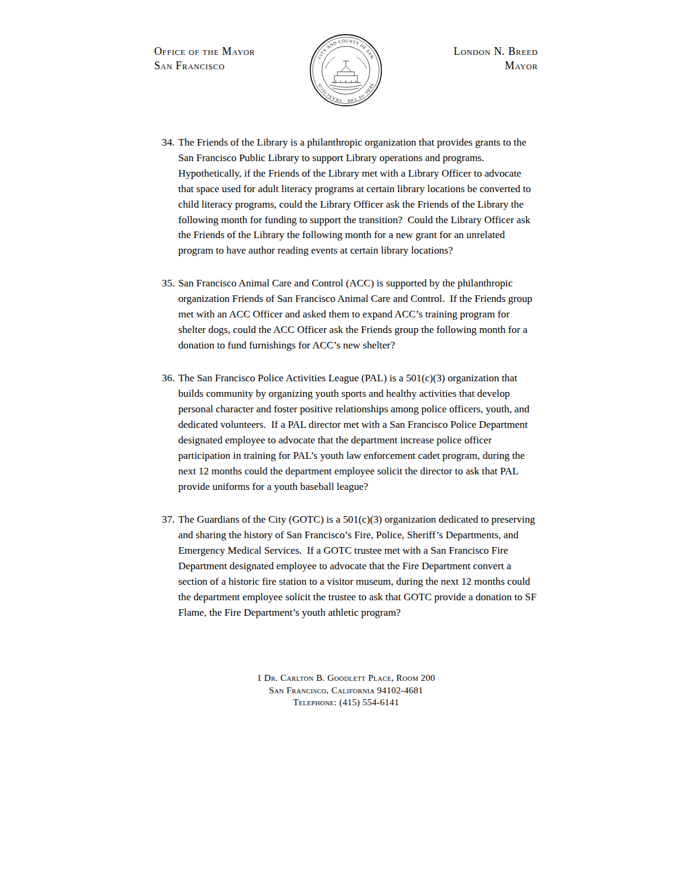Office of the Mayor
San Francisco
CITY AND COUNTY OF SAN SEAL OF THE · FRANCISCO
London N. Breed
Mayor
34.
The Friends of the Library is a philanthropic organization that provides grants to the San Francisco Public Library to support Library operations and programs. Hypothetically, if the Friends of the Library met with a Library Officer to advocate that space used for adult literacy programs at certain library locations be converted to child literacy programs, could the Library Officer ask the Friends of the Library the following month for funding to support the transition? Could the Library Officer ask the Friends of the Library the following month for a new grant for an unrelated program to have author reading events at certain library locations?
35.
San Francisco Animal Care and Control (ACC) is supported by the philanthropic organization Friends of San Francisco Animal Care and Control. If the Friends group met with an ACC Officer and asked them to expand ACC’s training program for shelter dogs, could the ACC Officer ask the Friends group the following month for a donation to fund furnishings for ACC’s new shelter?
36.
The San Francisco Police Activities League (PAL) is a 501(c)(3) organization that builds community by organizing youth sports and healthy activities that develop personal character and foster positive relationships among police officers, youth, and dedicated volunteers. If a PAL director met with a San Francisco Police Department designated employee to advocate that the department increase police officer participation in training for PAL’s youth law enforcement cadet program, during the next 12 months could the department employee solicit the director to ask that PAL provide uniforms for a youth baseball league?
37.
The Guardians of the City (GOTC) is a 501(c)(3) organization dedicated to preserving and sharing the history of San Francisco’s Fire, Police, Sheriff’s Departments, and Emergency Medical Services. If a GOTC trustee met with a San Francisco Fire Department designated employee to advocate that the Fire Department convert a section of a historic fire station to a visitor museum, during the next 12 months could the department employee solicit the trustee to ask that GOTC provide a donation to SF Flame, the Fire Department’s youth athletic program?
1 Dr. Carlton B. Goodlett Place, Room 200
San Francisco, California 94102-4681
Telephone: (415) 554-6141